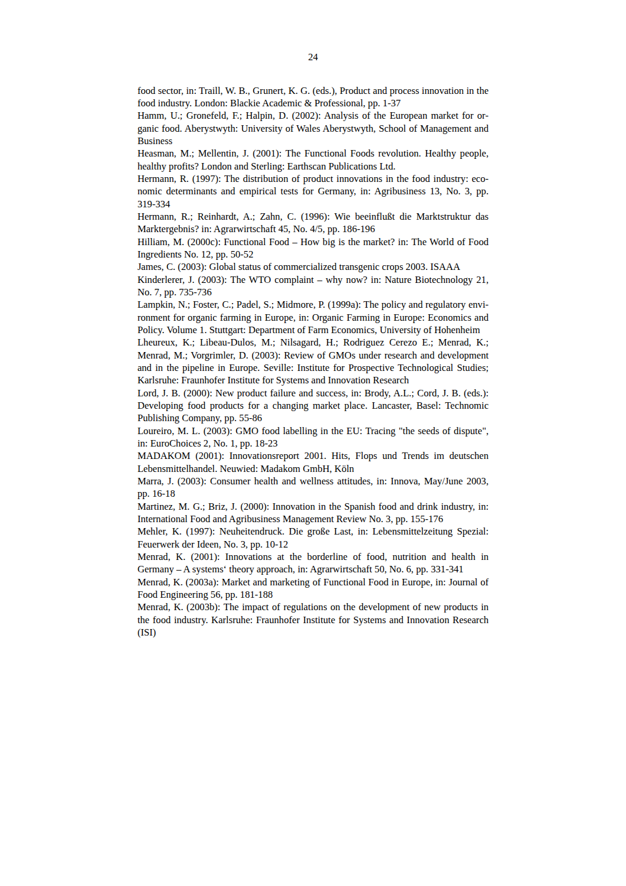24
food sector, in: Traill, W. B., Grunert, K. G. (eds.), Product and process innovation in the food industry. London: Blackie Academic & Professional, pp. 1-37
Hamm, U.; Gronefeld, F.; Halpin, D. (2002): Analysis of the European market for organic food. Aberystwyth: University of Wales Aberystwyth, School of Management and Business
Heasman, M.; Mellentin, J. (2001): The Functional Foods revolution. Healthy people, healthy profits? London and Sterling: Earthscan Publications Ltd.
Hermann, R. (1997): The distribution of product innovations in the food industry: economic determinants and empirical tests for Germany, in: Agribusiness 13, No. 3, pp. 319-334
Hermann, R.; Reinhardt, A.; Zahn, C. (1996): Wie beeinflußt die Marktstruktur das Marktergebnis? in: Agrarwirtschaft 45, No. 4/5, pp. 186-196
Hilliam, M. (2000c): Functional Food – How big is the market? in: The World of Food Ingredients No. 12, pp. 50-52
James, C. (2003): Global status of commercialized transgenic crops 2003. ISAAA
Kinderlerer, J. (2003): The WTO complaint – why now? in: Nature Biotechnology 21, No. 7, pp. 735-736
Lampkin, N.; Foster, C.; Padel, S.; Midmore, P. (1999a): The policy and regulatory environment for organic farming in Europe, in: Organic Farming in Europe: Economics and Policy. Volume 1. Stuttgart: Department of Farm Economics, University of Hohenheim
Lheureux, K.; Libeau-Dulos, M.; Nilsagard, H.; Rodriguez Cerezo E.; Menrad, K.; Menrad, M.; Vorgrimler, D. (2003): Review of GMOs under research and development and in the pipeline in Europe. Seville: Institute for Prospective Technological Studies; Karlsruhe: Fraunhofer Institute for Systems and Innovation Research
Lord, J. B. (2000): New product failure and success, in: Brody, A.L.; Cord, J. B. (eds.): Developing food products for a changing market place. Lancaster, Basel: Technomic Publishing Company, pp. 55-86
Loureiro, M. L. (2003): GMO food labelling in the EU: Tracing "the seeds of dispute", in: EuroChoices 2, No. 1, pp. 18-23
MADAKOM (2001): Innovationsreport 2001. Hits, Flops und Trends im deutschen Lebensmittelhandel. Neuwied: Madakom GmbH, Köln
Marra, J. (2003): Consumer health and wellness attitudes, in: Innova, May/June 2003, pp. 16-18
Martinez, M. G.; Briz, J. (2000): Innovation in the Spanish food and drink industry, in: International Food and Agribusiness Management Review No. 3, pp. 155-176
Mehler, K. (1997): Neuheitendruck. Die große Last, in: Lebensmittelzeitung Spezial: Feuerwerk der Ideen, No. 3, pp. 10-12
Menrad, K. (2001): Innovations at the borderline of food, nutrition and health in Germany – A systems‘ theory approach, in: Agrarwirtschaft 50, No. 6, pp. 331-341
Menrad, K. (2003a): Market and marketing of Functional Food in Europe, in: Journal of Food Engineering 56, pp. 181-188
Menrad, K. (2003b): The impact of regulations on the development of new products in the food industry. Karlsruhe: Fraunhofer Institute for Systems and Innovation Research (ISI)